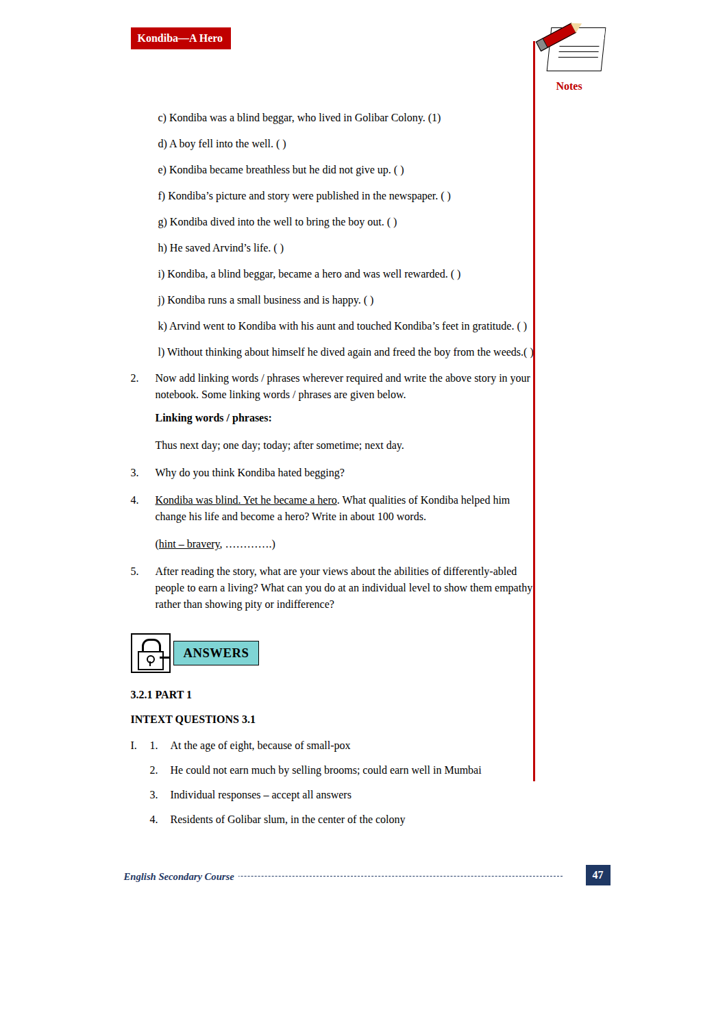Kondiba—A Hero
Notes
c) Kondiba was a blind beggar, who lived in Golibar Colony. (1)
d) A boy fell into the well. ( )
e) Kondiba became breathless but he did not give up. ( )
f) Kondiba’s picture and story were published in the newspaper. ( )
g) Kondiba dived into the well to bring the boy out. ( )
h) He saved Arvind’s life. ( )
i) Kondiba, a blind beggar, became a hero and was well rewarded. ( )
j) Kondiba runs a small business and is happy. ( )
k) Arvind went to Kondiba with his aunt and touched Kondiba’s feet in gratitude. ( )
l) Without thinking about himself he dived again and freed the boy from the weeds.( )
Now add linking words / phrases wherever required and write the above story in your notebook. Some linking words / phrases are given below.
Linking words / phrases:
Thus next day; one day; today; after sometime; next day.
Why do you think Kondiba hated begging?
Kondiba was blind. Yet he became a hero. What qualities of Kondiba helped him change his life and become a hero? Write in about 100 words.
(hint – bravery, ………….)
After reading the story, what are your views about the abilities of differently-abled people to earn a living? What can you do at an individual level to show them empathy rather than showing pity or indifference?
ANSWERS
3.2.1 PART 1
INTEXT QUESTIONS 3.1
I.
At the age of eight, because of small-pox
He could not earn much by selling brooms; could earn well in Mumbai
Individual responses – accept all answers
Residents of Golibar slum, in the center of the colony
English Secondary Course
47